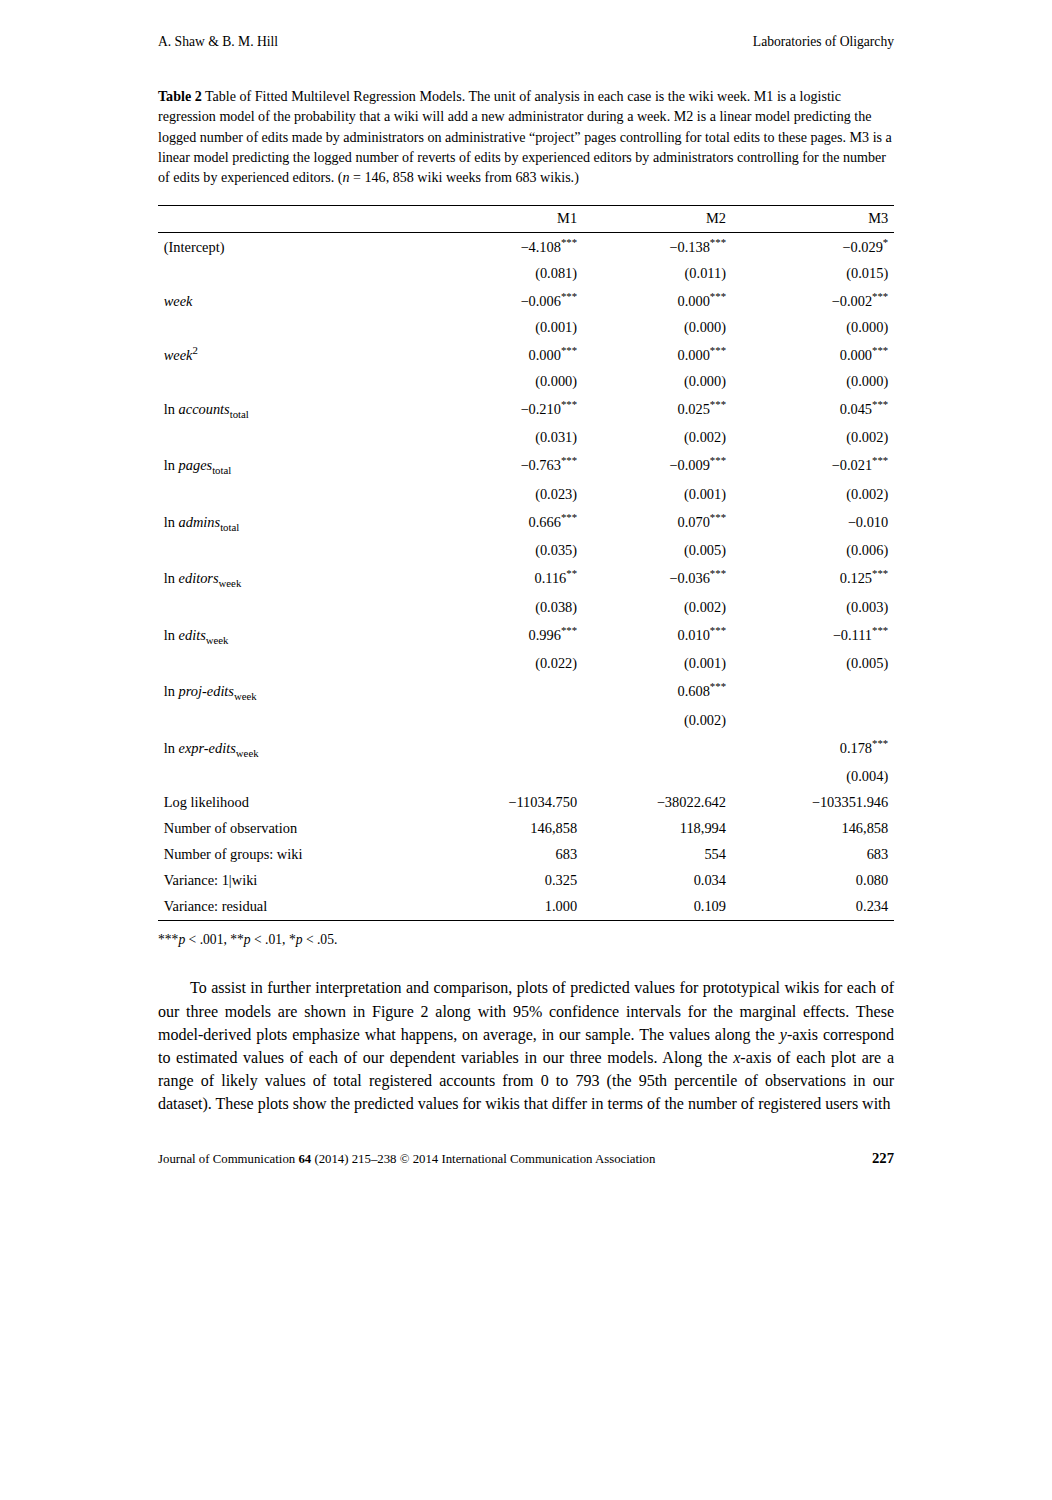A. Shaw & B. M. Hill
Laboratories of Oligarchy
Table 2 Table of Fitted Multilevel Regression Models. The unit of analysis in each case is the wiki week. M1 is a logistic regression model of the probability that a wiki will add a new administrator during a week. M2 is a linear model predicting the logged number of edits made by administrators on administrative “project” pages controlling for total edits to these pages. M3 is a linear model predicting the logged number of reverts of edits by experienced editors by administrators controlling for the number of edits by experienced editors. (n = 146, 858 wiki weeks from 683 wikis.)
| | M1 | M2 | M3 |
| --- | --- | --- | --- |
| (Intercept) | −4.108 *** | −0.138 *** | −0.029 * |
| | (0.081) | (0.011) | (0.015) |
| week | −0.006 *** | 0.000 *** | −0.002 *** |
| | (0.001) | (0.000) | (0.000) |
| week 2 | 0.000 *** | 0.000 *** | 0.000 *** |
| | (0.000) | (0.000) | (0.000) |
| ln accounts total | −0.210 *** | 0.025 *** | 0.045 *** |
| | (0.031) | (0.002) | (0.002) |
| ln pages total | −0.763 *** | −0.009 *** | −0.021 *** |
| | (0.023) | (0.001) | (0.002) |
| ln admins total | 0.666 *** | 0.070 *** | −0.010 |
| | (0.035) | (0.005) | (0.006) |
| ln editors week | 0.116 ** | −0.036 *** | 0.125 *** |
| | (0.038) | (0.002) | (0.003) |
| ln edits week | 0.996 *** | 0.010 *** | −0.111 *** |
| | (0.022) | (0.001) | (0.005) |
| ln proj-edits week | | 0.608 *** | |
| | | (0.002) | |
| ln expr-edits week | | | 0.178 *** |
| | | | (0.004) |
| Log likelihood | −11034.750 | −38022.642 | −103351.946 |
| Number of observation | 146,858 | 118,994 | 146,858 |
| Number of groups: wiki | 683 | 554 | 683 |
| Variance: 1/wiki | 0.325 | 0.034 | 0.080 |
| Variance: residual | 1.000 | 0.109 | 0.234 |
***p < .001, **p < .01, *p < .05.
To assist in further interpretation and comparison, plots of predicted values for prototypical wikis for each of our three models are shown in Figure 2 along with 95% confidence intervals for the marginal effects. These model-derived plots emphasize what happens, on average, in our sample. The values along the y-axis correspond to estimated values of each of our dependent variables in our three models. Along the x-axis of each plot are a range of likely values of total registered accounts from 0 to 793 (the 95th percentile of observations in our dataset). These plots show the predicted values for wikis that differ in terms of the number of registered users with
Journal of Communication 64 (2014) 215–238 © 2014 International Communication Association
227